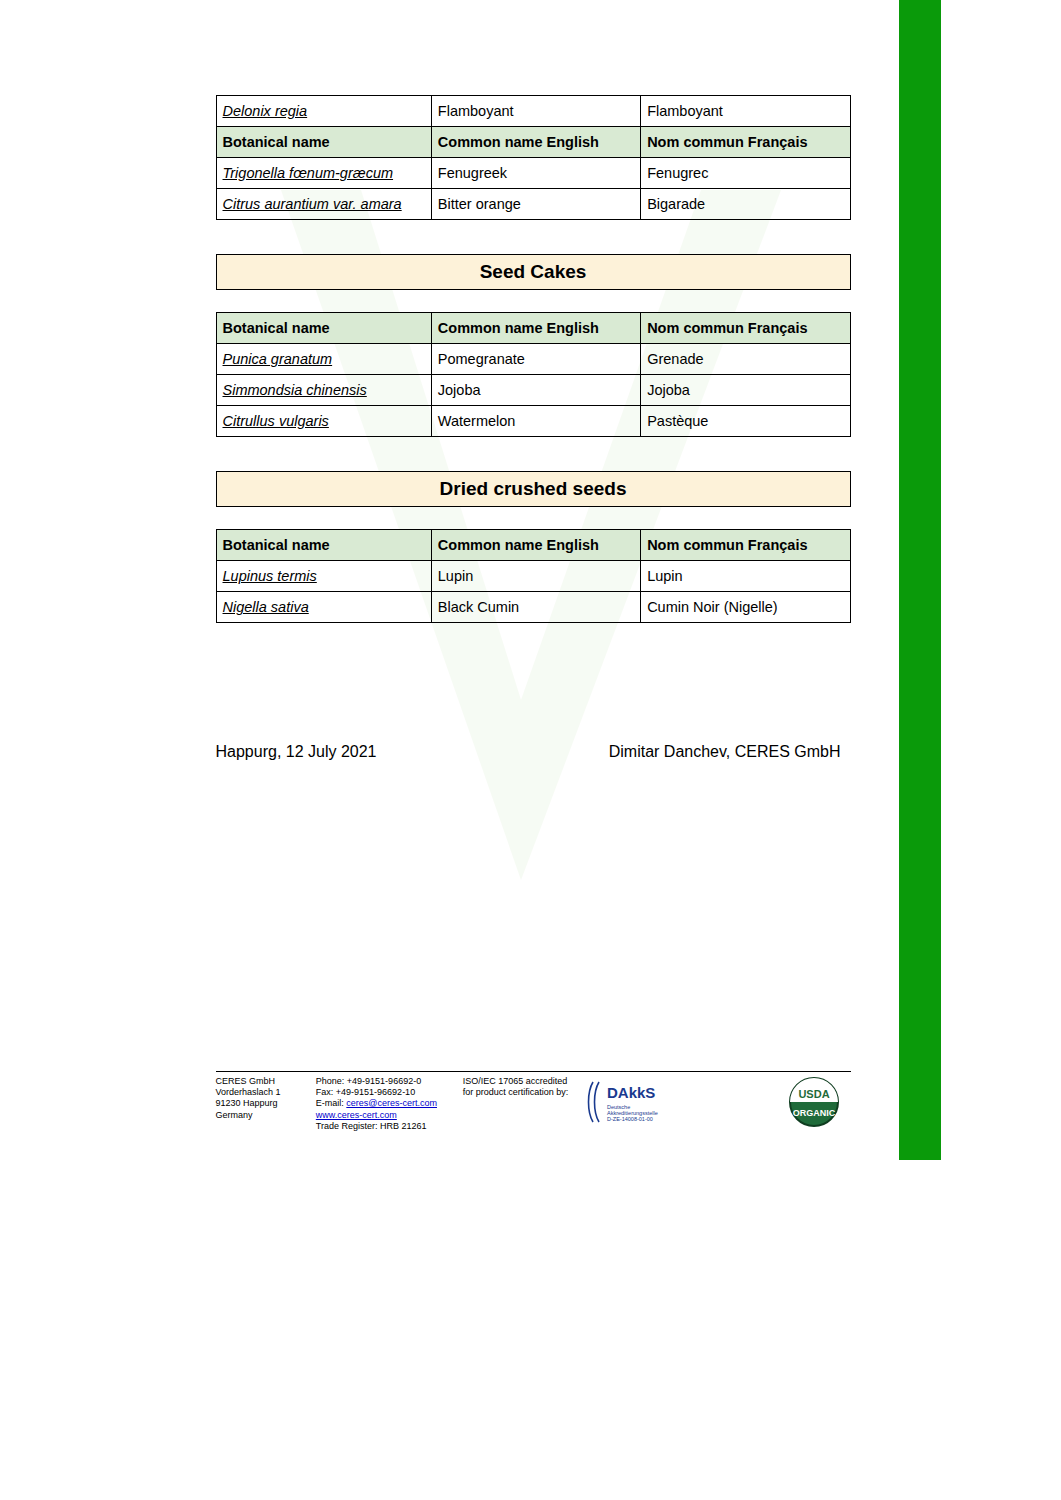| Delonix regia | Flamboyant | Flamboyant |
| Botanical name | Common name English | Nom commun Français |
| Trigonella fœnum-græcum | Fenugreek | Fenugrec |
| Citrus aurantium var. amara | Bitter orange | Bigarade |
Seed Cakes
| Botanical name | Common name English | Nom commun Français |
| Punica granatum | Pomegranate | Grenade |
| Simmondsia chinensis | Jojoba | Jojoba |
| Citrullus vulgaris | Watermelon | Pastèque |
Dried crushed seeds
| Botanical name | Common name English | Nom commun Français |
| Lupinus termis | Lupin | Lupin |
| Nigella sativa | Black Cumin | Cumin Noir (Nigelle) |
Happurg, 12 July 2021
Dimitar Danchev, CERES GmbH
| CERES GmbH Vorderhaslach 1 91230 Happurg Germany | Phone: +49-9151-96692-0 Fax: +49-9151-96692-10 E-mail: ceres@ceres-cert.com www.ceres-cert.com Trade Register: HRB 21261 | ISO/IEC 17065 accredited for product certification by: | DAkkS Deutsche Akkreditierungsstelle D-ZE-14008-01-00 USDA ORGANIC |